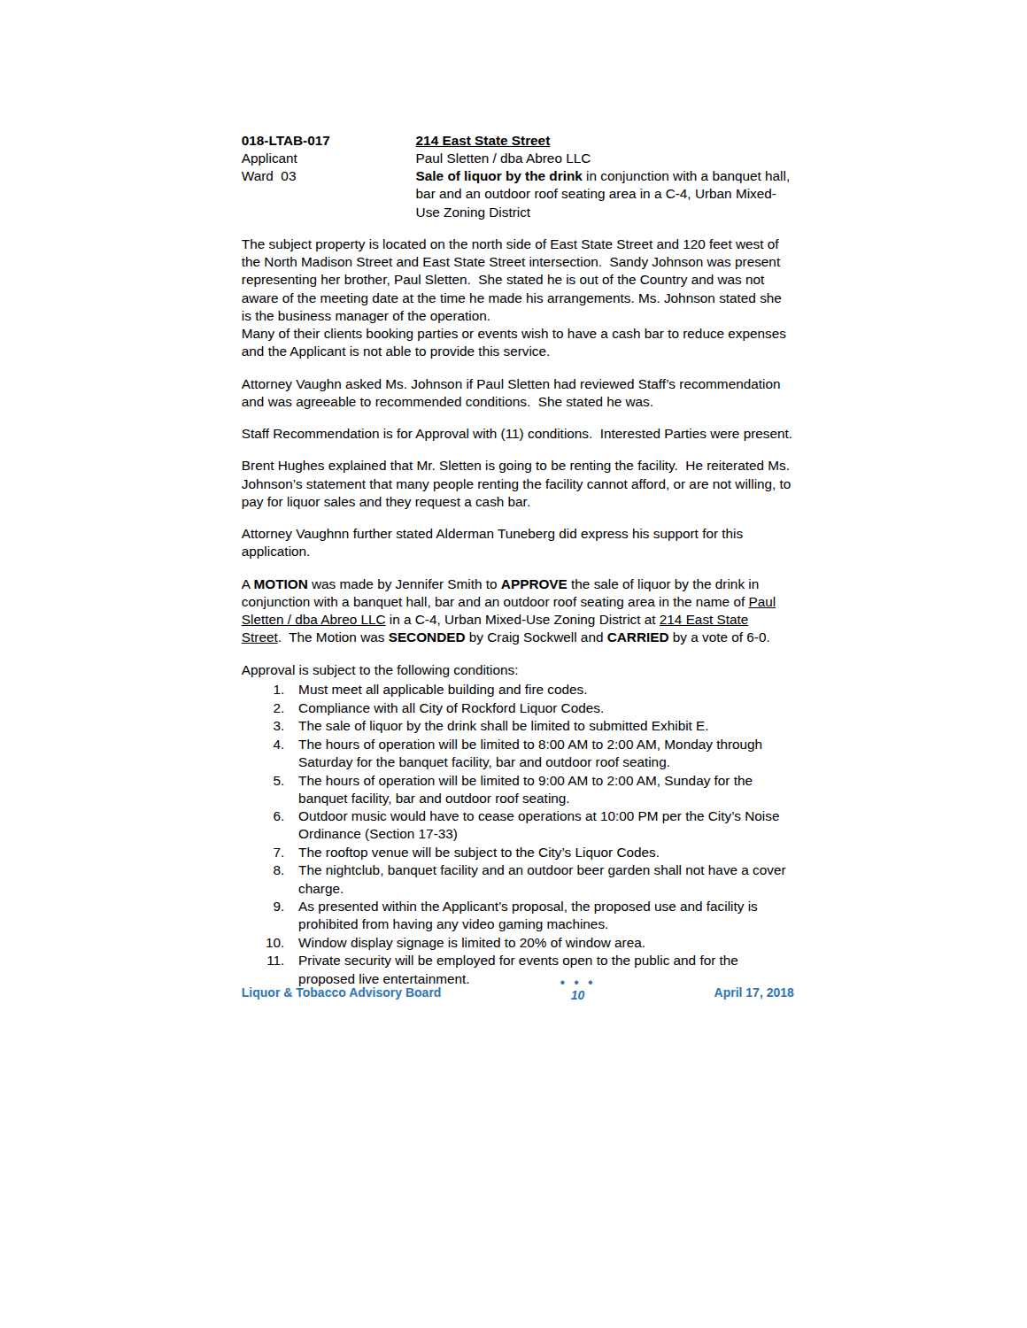| 018-LTAB-017 | 214 East State Street |
| Applicant | Paul Sletten / dba Abreo LLC |
| Ward 03 | Sale of liquor by the drink in conjunction with a banquet hall, bar and an outdoor roof seating area in a C-4, Urban Mixed-Use Zoning District |
The subject property is located on the north side of East State Street and 120 feet west of the North Madison Street and East State Street intersection. Sandy Johnson was present representing her brother, Paul Sletten. She stated he is out of the Country and was not aware of the meeting date at the time he made his arrangements. Ms. Johnson stated she is the business manager of the operation.
Many of their clients booking parties or events wish to have a cash bar to reduce expenses and the Applicant is not able to provide this service.
Attorney Vaughn asked Ms. Johnson if Paul Sletten had reviewed Staff’s recommendation and was agreeable to recommended conditions. She stated he was.
Staff Recommendation is for Approval with (11) conditions. Interested Parties were present.
Brent Hughes explained that Mr. Sletten is going to be renting the facility. He reiterated Ms. Johnson’s statement that many people renting the facility cannot afford, or are not willing, to pay for liquor sales and they request a cash bar.
Attorney Vaughnn further stated Alderman Tuneberg did express his support for this application.
A MOTION was made by Jennifer Smith to APPROVE the sale of liquor by the drink in conjunction with a banquet hall, bar and an outdoor roof seating area in the name of Paul Sletten / dba Abreo LLC in a C-4, Urban Mixed-Use Zoning District at 214 East State Street. The Motion was SECONDED by Craig Sockwell and CARRIED by a vote of 6-0.
Approval is subject to the following conditions:
Must meet all applicable building and fire codes.
Compliance with all City of Rockford Liquor Codes.
The sale of liquor by the drink shall be limited to submitted Exhibit E.
The hours of operation will be limited to 8:00 AM to 2:00 AM, Monday through Saturday for the banquet facility, bar and outdoor roof seating.
The hours of operation will be limited to 9:00 AM to 2:00 AM, Sunday for the banquet facility, bar and outdoor roof seating.
Outdoor music would have to cease operations at 10:00 PM per the City’s Noise Ordinance (Section 17-33)
The rooftop venue will be subject to the City’s Liquor Codes.
The nightclub, banquet facility and an outdoor beer garden shall not have a cover charge.
As presented within the Applicant’s proposal, the proposed use and facility is prohibited from having any video gaming machines.
Window display signage is limited to 20% of window area.
Private security will be employed for events open to the public and for the proposed live entertainment.
Liquor & Tobacco Advisory Board
• • • 10
April 17, 2018